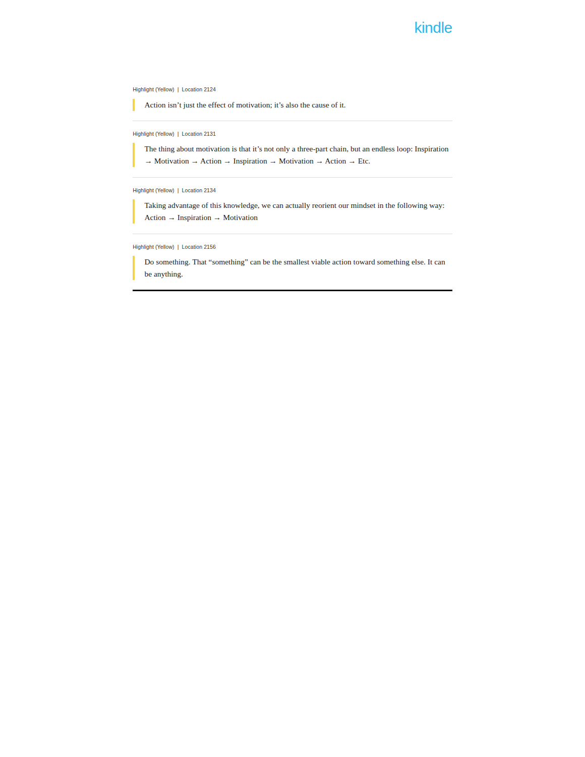kindle
Highlight (Yellow) | Location 2124
Action isn’t just the effect of motivation; it’s also the cause of it.
Highlight (Yellow) | Location 2131
The thing about motivation is that it’s not only a three-part chain, but an endless loop: Inspiration → Motivation → Action → Inspiration → Motivation → Action → Etc.
Highlight (Yellow) | Location 2134
Taking advantage of this knowledge, we can actually reorient our mindset in the following way: Action → Inspiration → Motivation
Highlight (Yellow) | Location 2156
Do something. That “something” can be the smallest viable action toward something else. It can be anything.